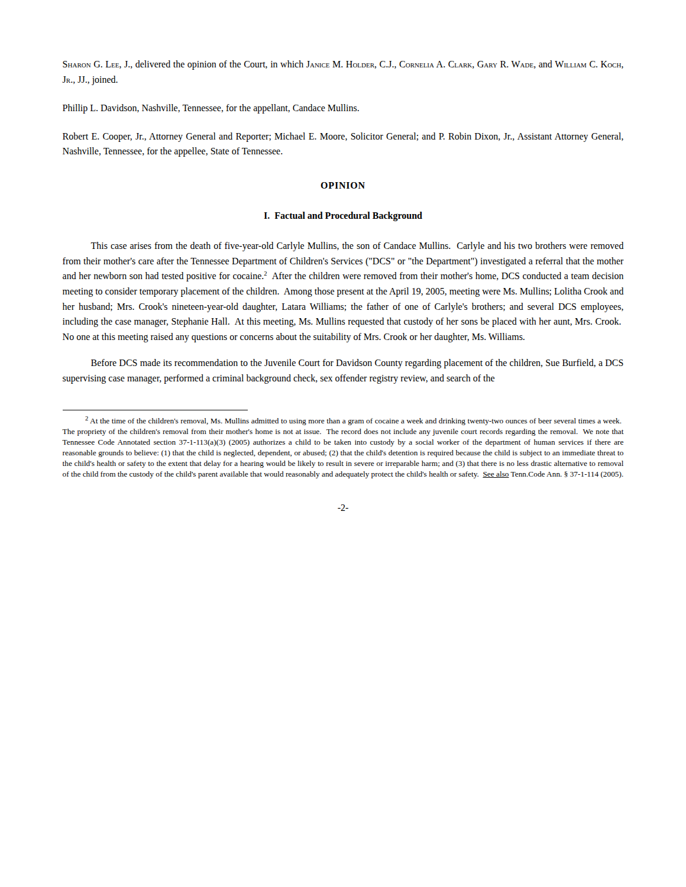Sharon G. Lee, J., delivered the opinion of the Court, in which Janice M. Holder, C.J., Cornelia A. Clark, Gary R. Wade, and William C. Koch, Jr., JJ., joined.
Phillip L. Davidson, Nashville, Tennessee, for the appellant, Candace Mullins.
Robert E. Cooper, Jr., Attorney General and Reporter; Michael E. Moore, Solicitor General; and P. Robin Dixon, Jr., Assistant Attorney General, Nashville, Tennessee, for the appellee, State of Tennessee.
OPINION
I. Factual and Procedural Background
This case arises from the death of five-year-old Carlyle Mullins, the son of Candace Mullins. Carlyle and his two brothers were removed from their mother's care after the Tennessee Department of Children's Services ("DCS" or "the Department") investigated a referral that the mother and her newborn son had tested positive for cocaine.2 After the children were removed from their mother's home, DCS conducted a team decision meeting to consider temporary placement of the children. Among those present at the April 19, 2005, meeting were Ms. Mullins; Lolitha Crook and her husband; Mrs. Crook's nineteen-year-old daughter, Latara Williams; the father of one of Carlyle's brothers; and several DCS employees, including the case manager, Stephanie Hall. At this meeting, Ms. Mullins requested that custody of her sons be placed with her aunt, Mrs. Crook. No one at this meeting raised any questions or concerns about the suitability of Mrs. Crook or her daughter, Ms. Williams.
Before DCS made its recommendation to the Juvenile Court for Davidson County regarding placement of the children, Sue Burfield, a DCS supervising case manager, performed a criminal background check, sex offender registry review, and search of the
2 At the time of the children's removal, Ms. Mullins admitted to using more than a gram of cocaine a week and drinking twenty-two ounces of beer several times a week. The propriety of the children's removal from their mother's home is not at issue. The record does not include any juvenile court records regarding the removal. We note that Tennessee Code Annotated section 37-1-113(a)(3) (2005) authorizes a child to be taken into custody by a social worker of the department of human services if there are reasonable grounds to believe: (1) that the child is neglected, dependent, or abused; (2) that the child's detention is required because the child is subject to an immediate threat to the child's health or safety to the extent that delay for a hearing would be likely to result in severe or irreparable harm; and (3) that there is no less drastic alternative to removal of the child from the custody of the child's parent available that would reasonably and adequately protect the child's health or safety. See also Tenn.Code Ann. § 37-1-114 (2005).
-2-